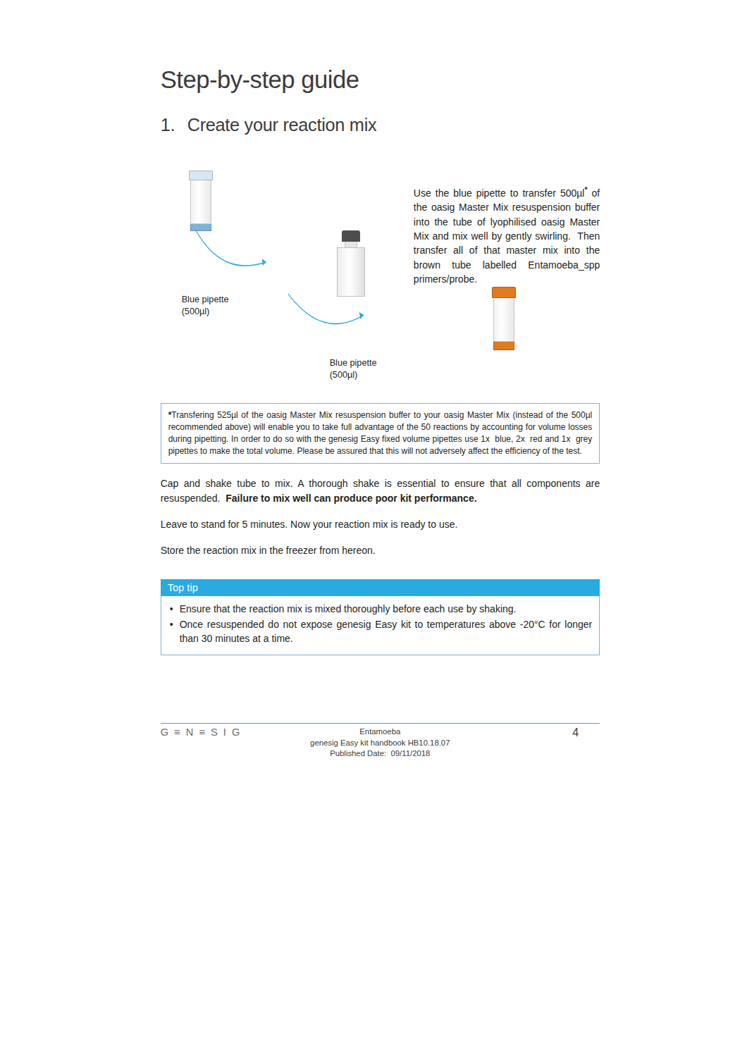Step-by-step guide
1. Create your reaction mix
Blue pipette
(500µl)
Blue pipette
(500µl)
Use the blue pipette to transfer 500µl* of the oasig Master Mix resuspension buffer into the tube of lyophilised oasig Master Mix and mix well by gently swirling. Then transfer all of that master mix into the brown tube labelled Entamoeba_spp primers/probe.
*Transfering 525µl of the oasig Master Mix resuspension buffer to your oasig Master Mix (instead of the 500µl recommended above) will enable you to take full advantage of the 50 reactions by accounting for volume losses during pipetting. In order to do so with the genesig Easy fixed volume pipettes use 1x blue, 2x red and 1x grey pipettes to make the total volume. Please be assured that this will not adversely affect the efficiency of the test.
Cap and shake tube to mix. A thorough shake is essential to ensure that all components are resuspended. Failure to mix well can produce poor kit performance.
Leave to stand for 5 minutes. Now your reaction mix is ready to use.
Store the reaction mix in the freezer from hereon.
Top tip
Ensure that the reaction mix is mixed thoroughly before each use by shaking.
Once resuspended do not expose genesig Easy kit to temperatures above -20°C for longer than 30 minutes at a time.
G ≡ N ≡ S I G
Entamoeba
genesig Easy kit handbook HB10.18.07
Published Date: 09/11/2018
4